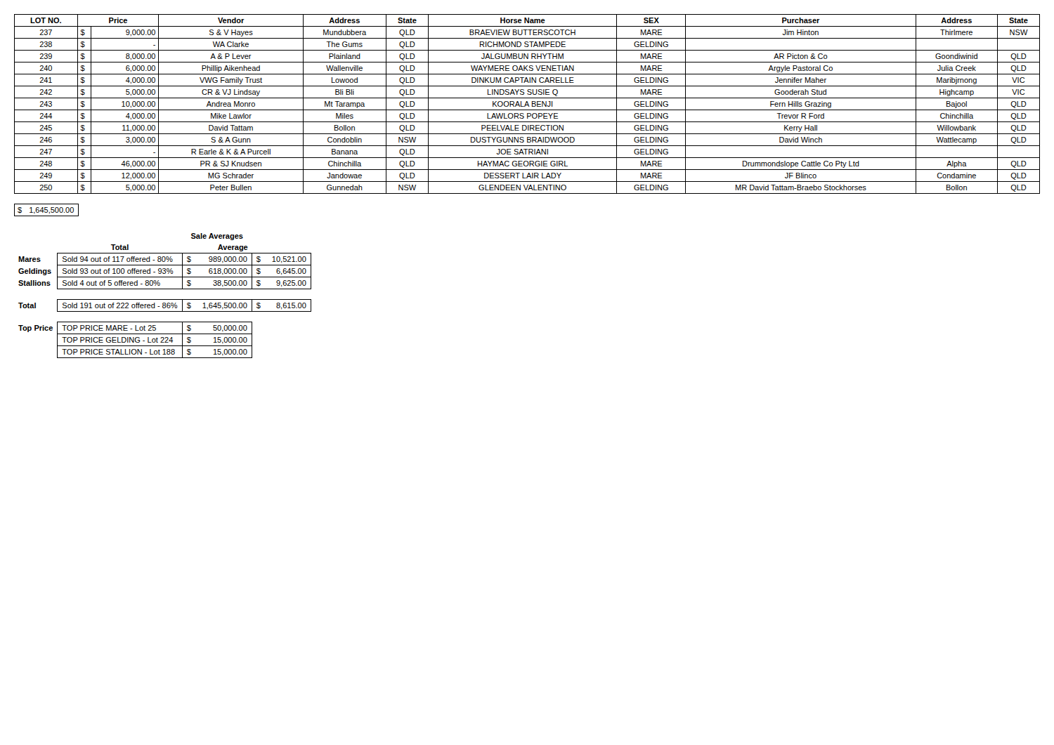| LOT NO. | Price | Vendor | Address | State | Horse Name | SEX | Purchaser | Address | State |
| --- | --- | --- | --- | --- | --- | --- | --- | --- | --- |
| 237 | $ | 9,000.00 | S & V Hayes | Mundubbera | QLD | BRAEVIEW BUTTERSCOTCH | MARE | Jim Hinton | Thirlmere | NSW |
| 238 | $ | - | WA Clarke | The Gums | QLD | RICHMOND STAMPEDE | GELDING | | | |
| 239 | $ | 8,000.00 | A & P Lever | Plainland | QLD | JALGUMBUN RHYTHM | MARE | AR Picton & Co | Goondiwinid | QLD |
| 240 | $ | 6,000.00 | Phillip Aikenhead | Wallenville | QLD | WAYMERE OAKS VENETIAN | MARE | Argyle Pastoral Co | Julia Creek | QLD |
| 241 | $ | 4,000.00 | VWG Family Trust | Lowood | QLD | DINKUM CAPTAIN CARELLE | GELDING | Jennifer Maher | Maribjrnong | VIC |
| 242 | $ | 5,000.00 | CR & VJ Lindsay | Bli Bli | QLD | LINDSAYS SUSIE Q | MARE | Gooderah Stud | Highcamp | VIC |
| 243 | $ | 10,000.00 | Andrea Monro | Mt Tarampa | QLD | KOORALA BENJI | GELDING | Fern Hills Grazing | Bajool | QLD |
| 244 | $ | 4,000.00 | Mike Lawlor | Miles | QLD | LAWLORS POPEYE | GELDING | Trevor R Ford | Chinchilla | QLD |
| 245 | $ | 11,000.00 | David Tattam | Bollon | QLD | PEELVALE DIRECTION | GELDING | Kerry Hall | Willowbank | QLD |
| 246 | $ | 3,000.00 | S & A Gunn | Condoblin | NSW | DUSTYGUNNS BRAIDWOOD | GELDING | David Winch | Wattlecamp | QLD |
| 247 | $ | - | R Earle & K & A Purcell | Banana | QLD | JOE SATRIANI | GELDING | | | |
| 248 | $ | 46,000.00 | PR & SJ Knudsen | Chinchilla | QLD | HAYMAC GEORGIE GIRL | MARE | Drummondslope Cattle Co Pty Ltd | Alpha | QLD |
| 249 | $ | 12,000.00 | MG Schrader | Jandowae | QLD | DESSERT LAIR LADY | MARE | JF Blinco | Condamine | QLD |
| 250 | $ | 5,000.00 | Peter Bullen | Gunnedah | NSW | GLENDEEN VALENTINO | GELDING | MR David Tattam-Braebo Stockhorses | Bollon | QLD |
| $ | 1,645,500.00 |
| | | Sale Averages |
| | Total | | Average |
| Mares | Sold 94 out of 117 offered - 80% | $ | 989,000.00 | $ | 10,521.00 |
| Geldings | Sold 93 out of 100 offered - 93% | $ | 618,000.00 | $ | 6,645.00 |
| Stallions | Sold 4 out of 5 offered - 80% | $ | 38,500.00 | $ | 9,625.00 |
| Total | Sold 191 out of 222 offered - 86% | $ | 1,645,500.00 | $ | 8,615.00 |
| Top Price | TOP PRICE MARE - Lot 25 | $ | 50,000.00 | |
| | TOP PRICE GELDING - Lot 224 | $ | 15,000.00 | |
| | TOP PRICE STALLION - Lot 188 | $ | 15,000.00 | |